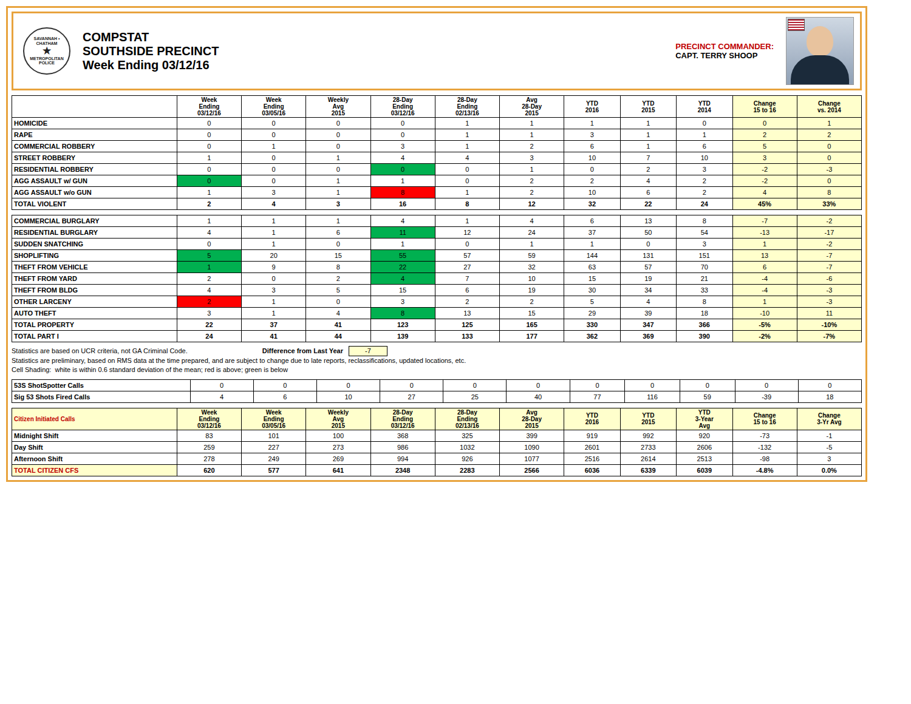SAVANNAH • CHATHAM
★
METROPOLITAN
POLICE
COMPSTAT
SOUTHSIDE PRECINCT
Week Ending 03/12/16
PRECINCT COMMANDER:
CAPT. TERRY SHOOP
| | Week Ending 03/12/16 | Week Ending 03/05/16 | Weekly Avg 2015 | 28-Day Ending 03/12/16 | 28-Day Ending 02/13/16 | Avg 28-Day 2015 | YTD 2016 | YTD 2015 | YTD 2014 | Change 15 to 16 | Change vs. 2014 |
| --- | --- | --- | --- | --- | --- | --- | --- | --- | --- | --- | --- |
| HOMICIDE | 0 | 0 | 0 | 0 | 1 | 1 | 1 | 1 | 0 | 0 | 1 |
| RAPE | 0 | 0 | 0 | 0 | 1 | 1 | 3 | 1 | 1 | 2 | 2 |
| COMMERCIAL ROBBERY | 0 | 1 | 0 | 3 | 1 | 2 | 6 | 1 | 6 | 5 | 0 |
| STREET ROBBERY | 1 | 0 | 1 | 4 | 4 | 3 | 10 | 7 | 10 | 3 | 0 |
| RESIDENTIAL ROBBERY | 0 | 0 | 0 | 0 | 0 | 1 | 0 | 2 | 3 | -2 | -3 |
| AGG ASSAULT w/ GUN | 0 | 0 | 1 | 1 | 0 | 2 | 2 | 4 | 2 | -2 | 0 |
| AGG ASSAULT w/o GUN | 1 | 3 | 1 | 8 | 1 | 2 | 10 | 6 | 2 | 4 | 8 |
| TOTAL VIOLENT | 2 | 4 | 3 | 16 | 8 | 12 | 32 | 22 | 24 | 45% | 33% |
| COMMERCIAL BURGLARY | 1 | 1 | 1 | 4 | 1 | 4 | 6 | 13 | 8 | -7 | -2 |
| RESIDENTIAL BURGLARY | 4 | 1 | 6 | 11 | 12 | 24 | 37 | 50 | 54 | -13 | -17 |
| SUDDEN SNATCHING | 0 | 1 | 0 | 1 | 0 | 1 | 1 | 0 | 3 | 1 | -2 |
| SHOPLIFTING | 5 | 20 | 15 | 55 | 57 | 59 | 144 | 131 | 151 | 13 | -7 |
| THEFT FROM VEHICLE | 1 | 9 | 8 | 22 | 27 | 32 | 63 | 57 | 70 | 6 | -7 |
| THEFT FROM YARD | 2 | 0 | 2 | 4 | 7 | 10 | 15 | 19 | 21 | -4 | -6 |
| THEFT FROM BLDG | 4 | 3 | 5 | 15 | 6 | 19 | 30 | 34 | 33 | -4 | -3 |
| OTHER LARCENY | 2 | 1 | 0 | 3 | 2 | 2 | 5 | 4 | 8 | 1 | -3 |
| AUTO THEFT | 3 | 1 | 4 | 8 | 13 | 15 | 29 | 39 | 18 | -10 | 11 |
| TOTAL PROPERTY | 22 | 37 | 41 | 123 | 125 | 165 | 330 | 347 | 366 | -5% | -10% |
| TOTAL PART I | 24 | 41 | 44 | 139 | 133 | 177 | 362 | 369 | 390 | -2% | -7% |
Statistics are based on UCR criteria, not GA Criminal Code. Difference from Last Year -7
Statistics are preliminary, based on RMS data at the time prepared, and are subject to change due to late reports, reclassifications, updated locations, etc.
Cell Shading: white is within 0.6 standard deviation of the mean; red is above; green is below
| 53S ShotSpotter Calls | 0 | 0 | 0 | 0 | 0 | 0 | 0 | 0 | 0 | 0 | 0 |
| Sig 53 Shots Fired Calls | 4 | 6 | 10 | 27 | 25 | 40 | 77 | 116 | 59 | -39 | 18 |
| Citizen Initiated Calls | Week Ending 03/12/16 | Week Ending 03/05/16 | Weekly Avg 2015 | 28-Day Ending 03/12/16 | 28-Day Ending 02/13/16 | Avg 28-Day 2015 | YTD 2016 | YTD 2015 | YTD 3-Year Avg | Change 15 to 16 | Change 3-Yr Avg |
| --- | --- | --- | --- | --- | --- | --- | --- | --- | --- | --- | --- |
| Midnight Shift | 83 | 101 | 100 | 368 | 325 | 399 | 919 | 992 | 920 | -73 | -1 |
| Day Shift | 259 | 227 | 273 | 986 | 1032 | 1090 | 2601 | 2733 | 2606 | -132 | -5 |
| Afternoon Shift | 278 | 249 | 269 | 994 | 926 | 1077 | 2516 | 2614 | 2513 | -98 | 3 |
| TOTAL CITIZEN CFS | 620 | 577 | 641 | 2348 | 2283 | 2566 | 6036 | 6339 | 6039 | -4.8% | 0.0% |